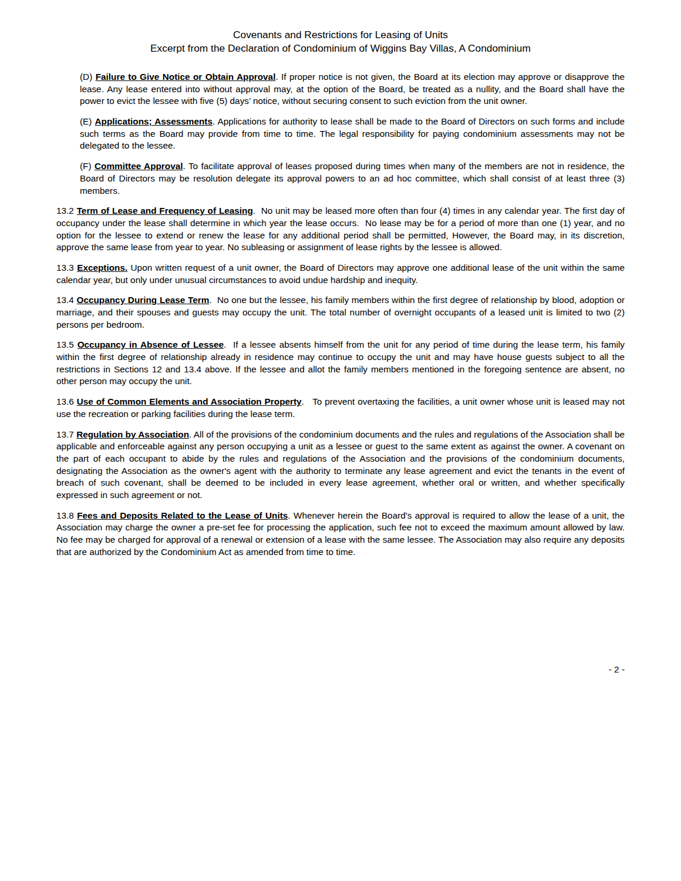Covenants and Restrictions for Leasing of Units Excerpt from the Declaration of Condominium of Wiggins Bay Villas, A Condominium
(D) Failure to Give Notice or Obtain Approval. If proper notice is not given, the Board at its election may approve or disapprove the lease. Any lease entered into without approval may, at the option of the Board, be treated as a nullity, and the Board shall have the power to evict the lessee with five (5) days’ notice, without securing consent to such eviction from the unit owner.
(E) Applications; Assessments. Applications for authority to lease shall be made to the Board of Directors on such forms and include such terms as the Board may provide from time to time. The legal responsibility for paying condominium assessments may not be delegated to the lessee.
(F) Committee Approval. To facilitate approval of leases proposed during times when many of the members are not in residence, the Board of Directors may be resolution delegate its approval powers to an ad hoc committee, which shall consist of at least three (3) members.
13.2 Term of Lease and Frequency of Leasing. No unit may be leased more often than four (4) times in any calendar year. The first day of occupancy under the lease shall determine in which year the lease occurs. No lease may be for a period of more than one (1) year, and no option for the lessee to extend or renew the lease for any additional period shall be permitted, However, the Board may, in its discretion, approve the same lease from year to year. No subleasing or assignment of lease rights by the lessee is allowed.
13.3 Exceptions. Upon written request of a unit owner, the Board of Directors may approve one additional lease of the unit within the same calendar year, but only under unusual circumstances to avoid undue hardship and inequity.
13.4 Occupancy During Lease Term. No one but the lessee, his family members within the first degree of relationship by blood, adoption or marriage, and their spouses and guests may occupy the unit. The total number of overnight occupants of a leased unit is limited to two (2) persons per bedroom.
13.5 Occupancy in Absence of Lessee. If a lessee absents himself from the unit for any period of time during the lease term, his family within the first degree of relationship already in residence may continue to occupy the unit and may have house guests subject to all the restrictions in Sections 12 and 13.4 above. If the lessee and allot the family members mentioned in the foregoing sentence are absent, no other person may occupy the unit.
13.6 Use of Common Elements and Association Property. To prevent overtaxing the facilities, a unit owner whose unit is leased may not use the recreation or parking facilities during the lease term.
13.7 Regulation by Association. All of the provisions of the condominium documents and the rules and regulations of the Association shall be applicable and enforceable against any person occupying a unit as a lessee or guest to the same extent as against the owner. A covenant on the part of each occupant to abide by the rules and regulations of the Association and the provisions of the condominium documents, designating the Association as the owner's agent with the authority to terminate any lease agreement and evict the tenants in the event of breach of such covenant, shall be deemed to be included in every lease agreement, whether oral or written, and whether specifically expressed in such agreement or not.
13.8 Fees and Deposits Related to the Lease of Units. Whenever herein the Board's approval is required to allow the lease of a unit, the Association may charge the owner a pre-set fee for processing the application, such fee not to exceed the maximum amount allowed by law. No fee may be charged for approval of a renewal or extension of a lease with the same lessee. The Association may also require any deposits that are authorized by the Condominium Act as amended from time to time.
- 2 -